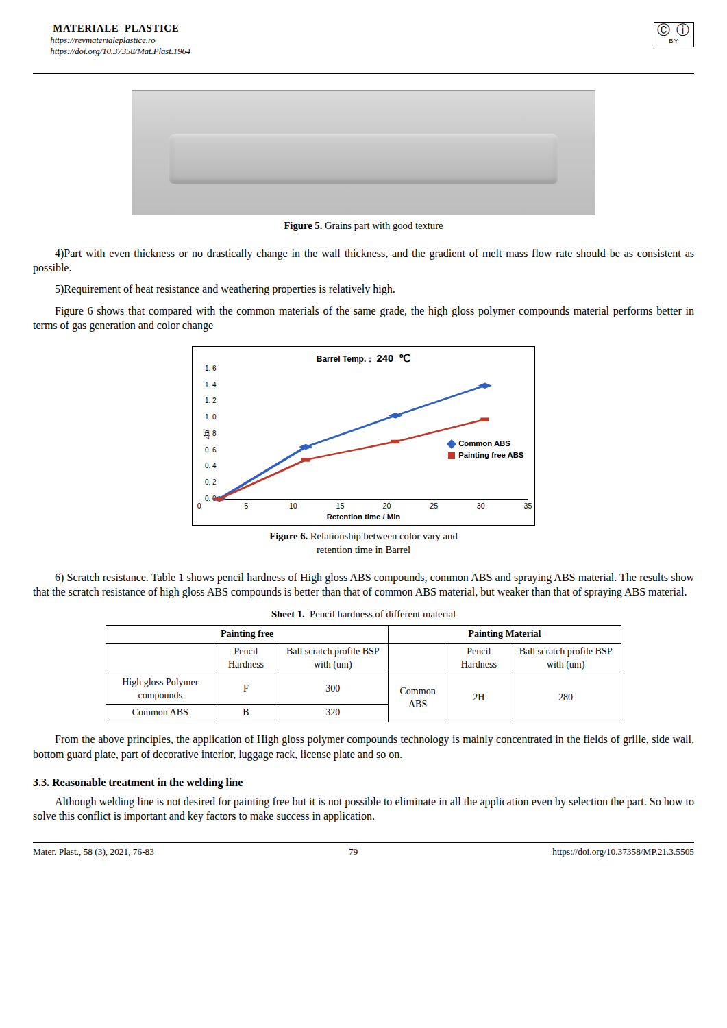MATERIALE PLASTICE
https://revmaterialeplastice.ro
https://doi.org/10.37358/Mat.Plast.1964
Ⓒ ⓘ BY
Figure 5. Grains part with good texture
4)Part with even thickness or no drastically change in the wall thickness, and the gradient of melt mass flow rate should be as consistent as possible.
5)Requirement of heat resistance and weathering properties is relatively high.
Figure 6 shows that compared with the common materials of the same grade, the high gloss polymer compounds material performs better in terms of gas generation and color change
Barrel Temp.： 240 ℃
ΔE
1. 6 1. 4 1. 2 1. 0 0. 8 0. 6 0. 4 0. 2 0. 0
Common ABS
Painting free ABS
0 5 10 15 20 25 30 35
Retention time / Min
Figure 6. Relationship between color vary and
retention time in Barrel
6) Scratch resistance. Table 1 shows pencil hardness of High gloss ABS compounds, common ABS and spraying ABS material. The results show that the scratch resistance of high gloss ABS compounds is better than that of common ABS material, but weaker than that of spraying ABS material.
Sheet 1. Pencil hardness of different material
| Painting free | Painting Material |
| --- | --- |
| | Pencil Hardness | Ball scratch profile BSP with (um) | | Pencil Hardness | Ball scratch profile BSP with (um) |
| High gloss Polymer compounds | F | 300 | Common ABS | 2H | 280 |
| Common ABS | B | 320 |
From the above principles, the application of High gloss polymer compounds technology is mainly concentrated in the fields of grille, side wall, bottom guard plate, part of decorative interior, luggage rack, license plate and so on.
3.3. Reasonable treatment in the welding line
Although welding line is not desired for painting free but it is not possible to eliminate in all the application even by selection the part. So how to solve this conflict is important and key factors to make success in application.
Mater. Plast., 58 (3), 2021, 76-83 79 https://doi.org/10.37358/MP.21.3.5505